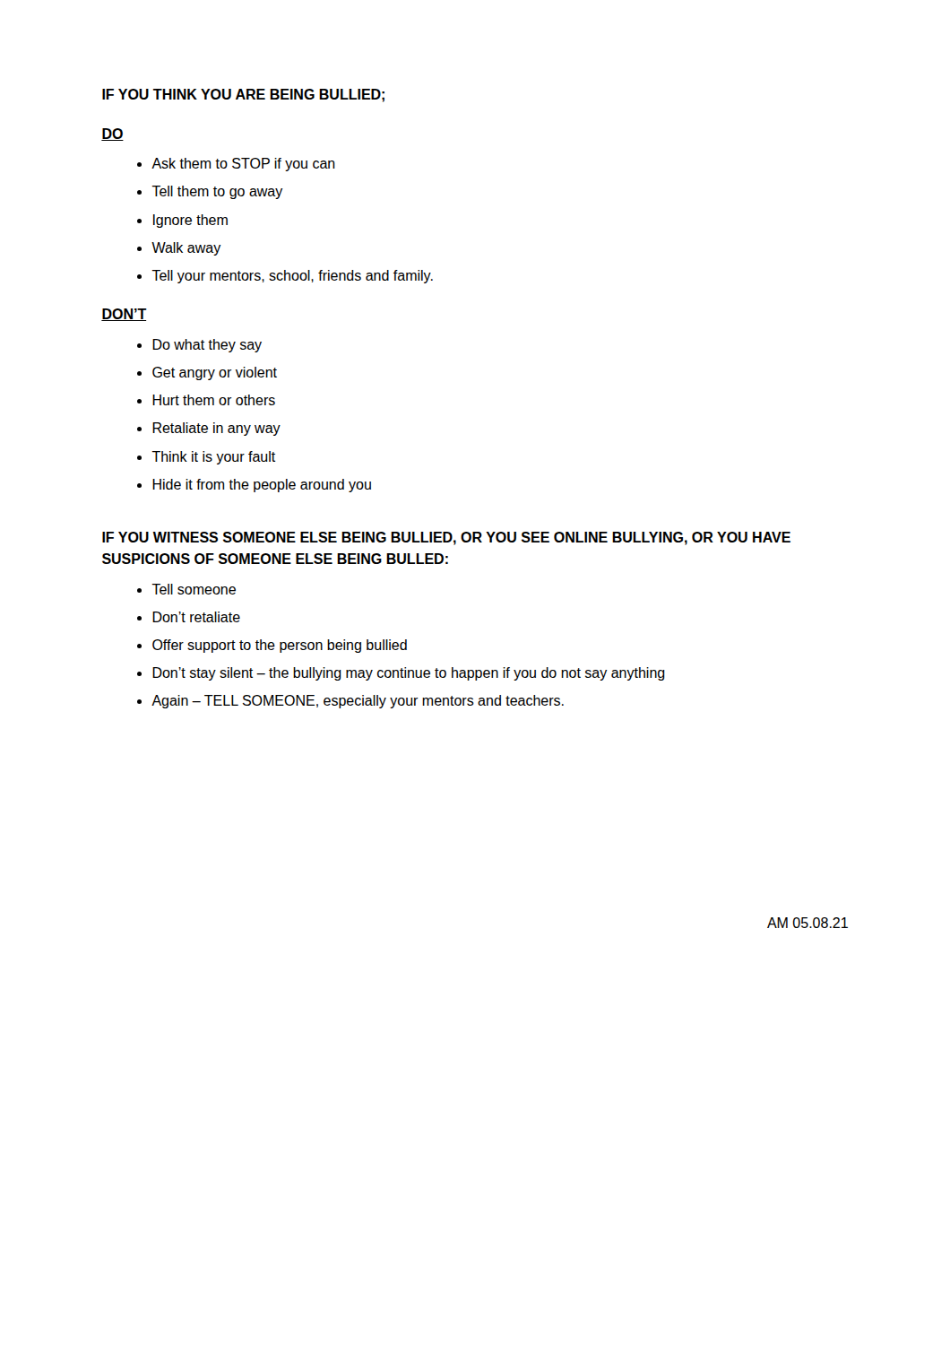IF YOU THINK YOU ARE BEING BULLIED;
DO
Ask them to STOP if you can
Tell them to go away
Ignore them
Walk away
Tell your mentors, school, friends and family.
DON’T
Do what they say
Get angry or violent
Hurt them or others
Retaliate in any way
Think it is your fault
Hide it from the people around you
IF YOU WITNESS SOMEONE ELSE BEING BULLIED, OR YOU SEE ONLINE BULLYING, OR YOU HAVE SUSPICIONS OF SOMEONE ELSE BEING BULLED:
Tell someone
Don’t retaliate
Offer support to the person being bullied
Don’t stay silent – the bullying may continue to happen if you do not say anything
Again – TELL SOMEONE, especially your mentors and teachers.
AM 05.08.21